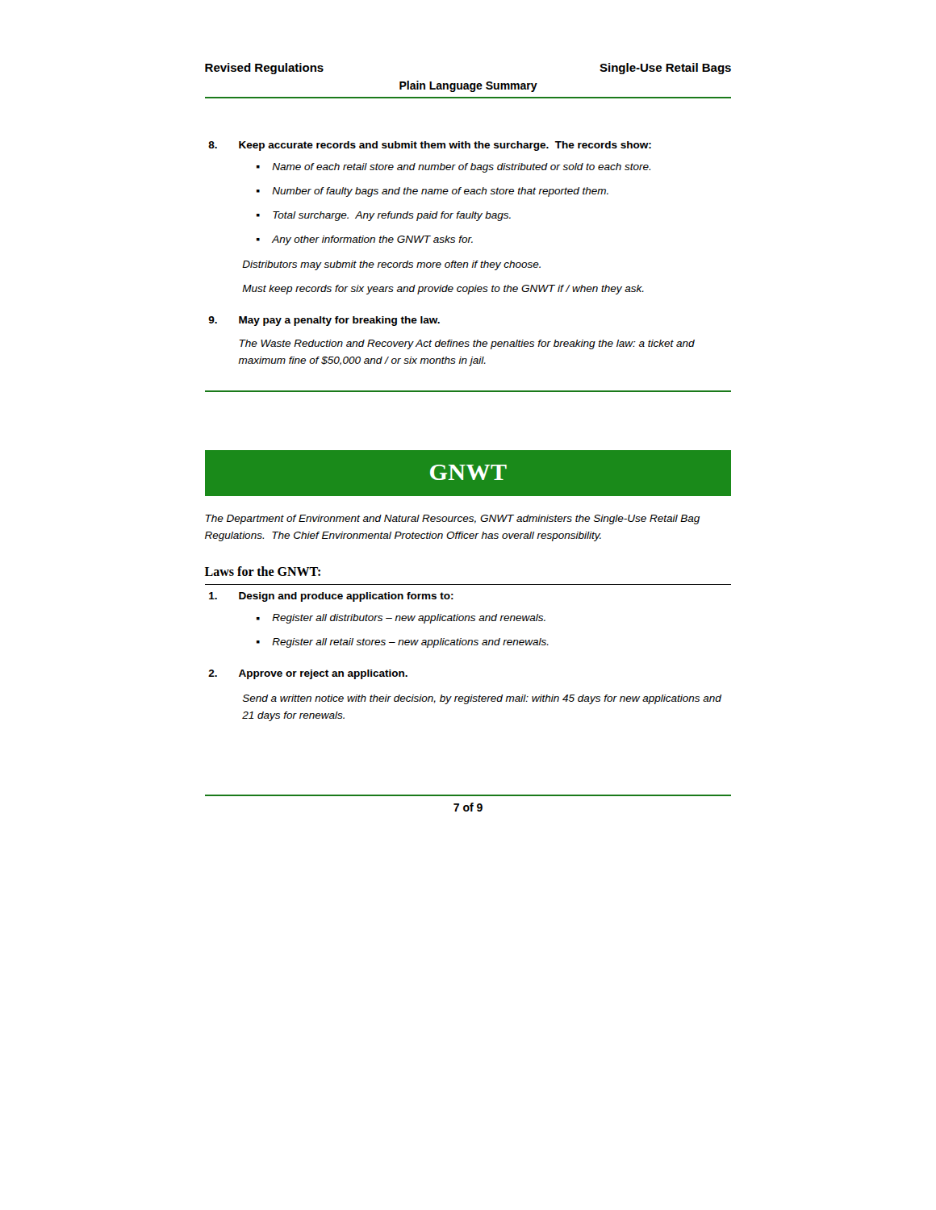Revised Regulations
Single-Use Retail Bags
Plain Language Summary
8. Keep accurate records and submit them with the surcharge. The records show:
Name of each retail store and number of bags distributed or sold to each store.
Number of faulty bags and the name of each store that reported them.
Total surcharge. Any refunds paid for faulty bags.
Any other information the GNWT asks for.
Distributors may submit the records more often if they choose.
Must keep records for six years and provide copies to the GNWT if / when they ask.
9. May pay a penalty for breaking the law.
The Waste Reduction and Recovery Act defines the penalties for breaking the law: a ticket and maximum fine of $50,000 and / or six months in jail.
GNWT
The Department of Environment and Natural Resources, GNWT administers the Single-Use Retail Bag Regulations. The Chief Environmental Protection Officer has overall responsibility.
Laws for the GNWT:
1. Design and produce application forms to:
Register all distributors – new applications and renewals.
Register all retail stores – new applications and renewals.
2. Approve or reject an application.
Send a written notice with their decision, by registered mail: within 45 days for new applications and 21 days for renewals.
7 of 9